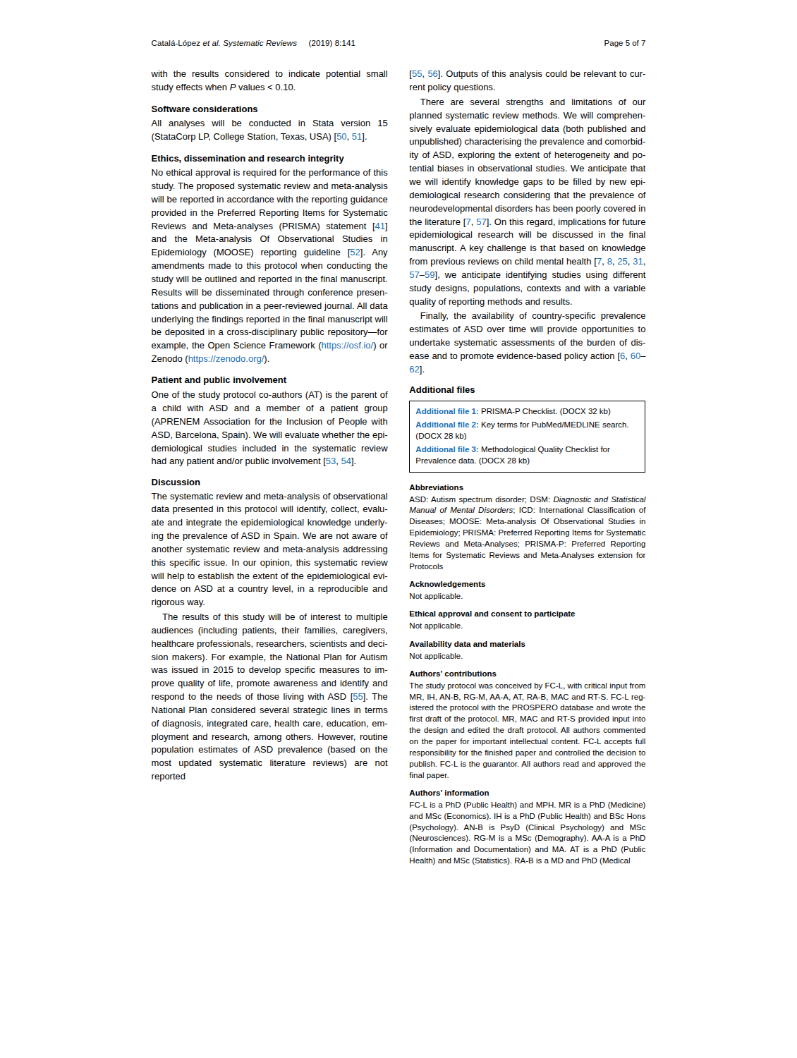Catalá-López et al. Systematic Reviews (2019) 8:141
Page 5 of 7
with the results considered to indicate potential small study effects when P values < 0.10.
Software considerations
All analyses will be conducted in Stata version 15 (StataCorp LP, College Station, Texas, USA) [50, 51].
Ethics, dissemination and research integrity
No ethical approval is required for the performance of this study. The proposed systematic review and meta-analysis will be reported in accordance with the reporting guidance provided in the Preferred Reporting Items for Systematic Reviews and Meta-analyses (PRISMA) statement [41] and the Meta-analysis Of Observational Studies in Epidemiology (MOOSE) reporting guideline [52]. Any amendments made to this protocol when conducting the study will be outlined and reported in the final manuscript. Results will be disseminated through conference presentations and publication in a peer-reviewed journal. All data underlying the findings reported in the final manuscript will be deposited in a cross-disciplinary public repository—for example, the Open Science Framework (https://osf.io/) or Zenodo (https://zenodo.org/).
Patient and public involvement
One of the study protocol co-authors (AT) is the parent of a child with ASD and a member of a patient group (APRENEM Association for the Inclusion of People with ASD, Barcelona, Spain). We will evaluate whether the epidemiological studies included in the systematic review had any patient and/or public involvement [53, 54].
Discussion
The systematic review and meta-analysis of observational data presented in this protocol will identify, collect, evaluate and integrate the epidemiological knowledge underlying the prevalence of ASD in Spain. We are not aware of another systematic review and meta-analysis addressing this specific issue. In our opinion, this systematic review will help to establish the extent of the epidemiological evidence on ASD at a country level, in a reproducible and rigorous way.
The results of this study will be of interest to multiple audiences (including patients, their families, caregivers, healthcare professionals, researchers, scientists and decision makers). For example, the National Plan for Autism was issued in 2015 to develop specific measures to improve quality of life, promote awareness and identify and respond to the needs of those living with ASD [55]. The National Plan considered several strategic lines in terms of diagnosis, integrated care, health care, education, employment and research, among others. However, routine population estimates of ASD prevalence (based on the most updated systematic literature reviews) are not reported
[55, 56]. Outputs of this analysis could be relevant to current policy questions.
There are several strengths and limitations of our planned systematic review methods. We will comprehensively evaluate epidemiological data (both published and unpublished) characterising the prevalence and comorbidity of ASD, exploring the extent of heterogeneity and potential biases in observational studies. We anticipate that we will identify knowledge gaps to be filled by new epidemiological research considering that the prevalence of neurodevelopmental disorders has been poorly covered in the literature [7, 57]. On this regard, implications for future epidemiological research will be discussed in the final manuscript. A key challenge is that based on knowledge from previous reviews on child mental health [7, 8, 25, 31, 57–59], we anticipate identifying studies using different study designs, populations, contexts and with a variable quality of reporting methods and results.
Finally, the availability of country-specific prevalence estimates of ASD over time will provide opportunities to undertake systematic assessments of the burden of disease and to promote evidence-based policy action [6, 60–62].
Additional files
Additional file 1: PRISMA-P Checklist. (DOCX 32 kb)
Additional file 2: Key terms for PubMed/MEDLINE search. (DOCX 28 kb)
Additional file 3: Methodological Quality Checklist for Prevalence data. (DOCX 28 kb)
Abbreviations
ASD: Autism spectrum disorder; DSM: Diagnostic and Statistical Manual of Mental Disorders; ICD: International Classification of Diseases; MOOSE: Meta-analysis Of Observational Studies in Epidemiology; PRISMA: Preferred Reporting Items for Systematic Reviews and Meta-Analyses; PRISMA-P: Preferred Reporting Items for Systematic Reviews and Meta-Analyses extension for Protocols
Acknowledgements
Not applicable.
Ethical approval and consent to participate
Not applicable.
Availability data and materials
Not applicable.
Authors' contributions
The study protocol was conceived by FC-L, with critical input from MR, IH, AN-B, RG-M, AA-A, AT, RA-B, MAC and RT-S. FC-L registered the protocol with the PROSPERO database and wrote the first draft of the protocol. MR, MAC and RT-S provided input into the design and edited the draft protocol. All authors commented on the paper for important intellectual content. FC-L accepts full responsibility for the finished paper and controlled the decision to publish. FC-L is the guarantor. All authors read and approved the final paper.
Authors' information
FC-L is a PhD (Public Health) and MPH. MR is a PhD (Medicine) and MSc (Economics). IH is a PhD (Public Health) and BSc Hons (Psychology). AN-B is PsyD (Clinical Psychology) and MSc (Neurosciences). RG-M is a MSc (Demography). AA-A is a PhD (Information and Documentation) and MA. AT is a PhD (Public Health) and MSc (Statistics). RA-B is a MD and PhD (Medical